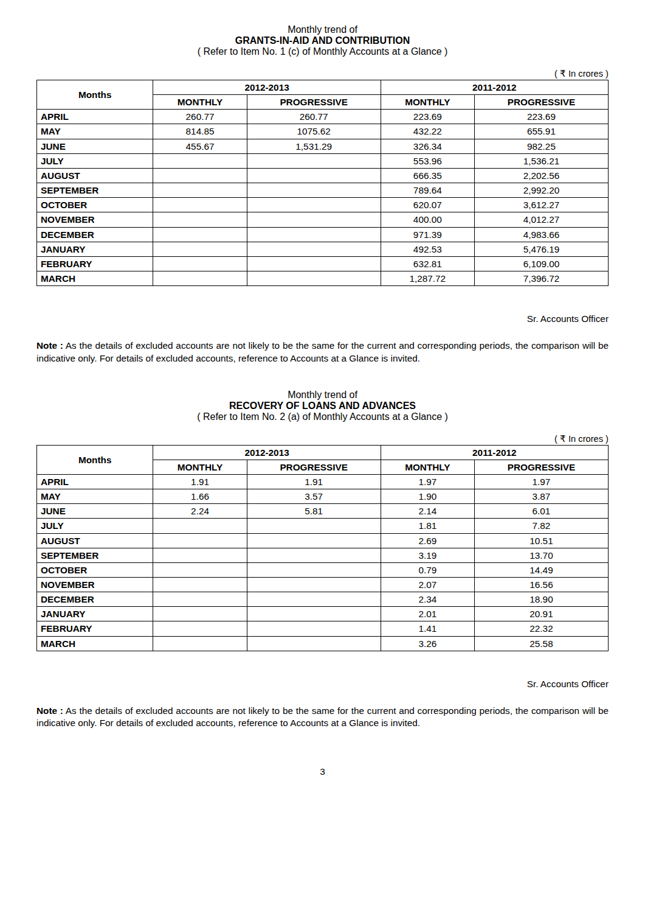Monthly trend of
GRANTS-IN-AID AND CONTRIBUTION
( Refer to Item No. 1 (c) of Monthly Accounts at a Glance )
( ₹ In crores )
| Months | 2012-2013 | 2011-2012 |
| --- | --- | --- |
| MONTHLY | PROGRESSIVE | MONTHLY | PROGRESSIVE |
| APRIL | 260.77 | 260.77 | 223.69 | 223.69 |
| MAY | 814.85 | 1075.62 | 432.22 | 655.91 |
| JUNE | 455.67 | 1,531.29 | 326.34 | 982.25 |
| JULY | | | 553.96 | 1,536.21 |
| AUGUST | | | 666.35 | 2,202.56 |
| SEPTEMBER | | | 789.64 | 2,992.20 |
| OCTOBER | | | 620.07 | 3,612.27 |
| NOVEMBER | | | 400.00 | 4,012.27 |
| DECEMBER | | | 971.39 | 4,983.66 |
| JANUARY | | | 492.53 | 5,476.19 |
| FEBRUARY | | | 632.81 | 6,109.00 |
| MARCH | | | 1,287.72 | 7,396.72 |
Sr. Accounts Officer
Note : As the details of excluded accounts are not likely to be the same for the current and corresponding periods, the comparison will be indicative only. For details of excluded accounts, reference to Accounts at a Glance is invited.
Monthly trend of
RECOVERY OF LOANS AND ADVANCES
( Refer to Item No. 2 (a) of Monthly Accounts at a Glance )
( ₹ In crores )
| Months | 2012-2013 | 2011-2012 |
| --- | --- | --- |
| MONTHLY | PROGRESSIVE | MONTHLY | PROGRESSIVE |
| APRIL | 1.91 | 1.91 | 1.97 | 1.97 |
| MAY | 1.66 | 3.57 | 1.90 | 3.87 |
| JUNE | 2.24 | 5.81 | 2.14 | 6.01 |
| JULY | | | 1.81 | 7.82 |
| AUGUST | | | 2.69 | 10.51 |
| SEPTEMBER | | | 3.19 | 13.70 |
| OCTOBER | | | 0.79 | 14.49 |
| NOVEMBER | | | 2.07 | 16.56 |
| DECEMBER | | | 2.34 | 18.90 |
| JANUARY | | | 2.01 | 20.91 |
| FEBRUARY | | | 1.41 | 22.32 |
| MARCH | | | 3.26 | 25.58 |
Sr. Accounts Officer
Note : As the details of excluded accounts are not likely to be the same for the current and corresponding periods, the comparison will be indicative only. For details of excluded accounts, reference to Accounts at a Glance is invited.
3